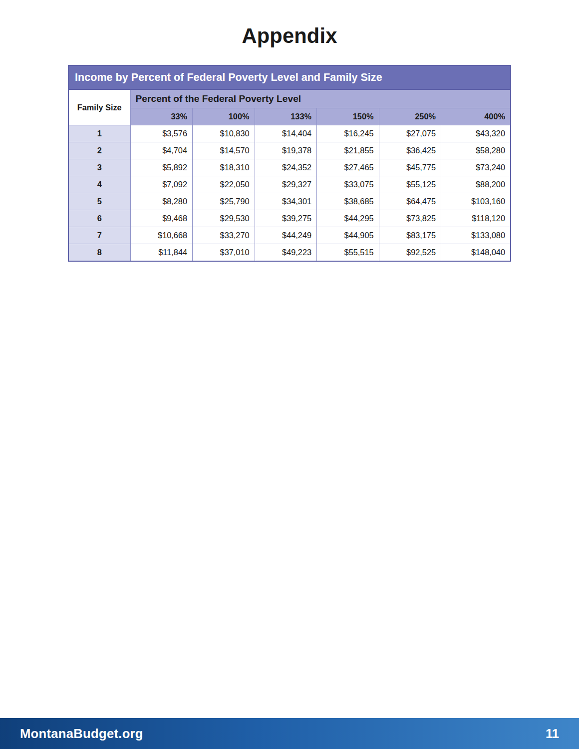Appendix
Income by Percent of Federal Poverty Level and Family Size
| Family Size | Percent of the Federal Poverty Level |
| --- | --- |
| 33% | 100% | 133% | 150% | 250% | 400% |
| 1 | $3,576 | $10,830 | $14,404 | $16,245 | $27,075 | $43,320 |
| 2 | $4,704 | $14,570 | $19,378 | $21,855 | $36,425 | $58,280 |
| 3 | $5,892 | $18,310 | $24,352 | $27,465 | $45,775 | $73,240 |
| 4 | $7,092 | $22,050 | $29,327 | $33,075 | $55,125 | $88,200 |
| 5 | $8,280 | $25,790 | $34,301 | $38,685 | $64,475 | $103,160 |
| 6 | $9,468 | $29,530 | $39,275 | $44,295 | $73,825 | $118,120 |
| 7 | $10,668 | $33,270 | $44,249 | $44,905 | $83,175 | $133,080 |
| 8 | $11,844 | $37,010 | $49,223 | $55,515 | $92,525 | $148,040 |
MontanaBudget.org 11